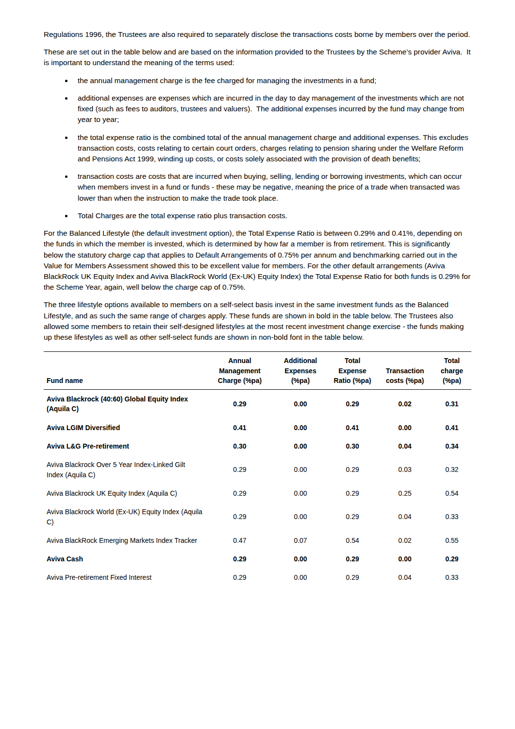Regulations 1996, the Trustees are also required to separately disclose the transactions costs borne by members over the period.
These are set out in the table below and are based on the information provided to the Trustees by the Scheme’s provider Aviva. It is important to understand the meaning of the terms used:
the annual management charge is the fee charged for managing the investments in a fund;
additional expenses are expenses which are incurred in the day to day management of the investments which are not fixed (such as fees to auditors, trustees and valuers). The additional expenses incurred by the fund may change from year to year;
the total expense ratio is the combined total of the annual management charge and additional expenses. This excludes transaction costs, costs relating to certain court orders, charges relating to pension sharing under the Welfare Reform and Pensions Act 1999, winding up costs, or costs solely associated with the provision of death benefits;
transaction costs are costs that are incurred when buying, selling, lending or borrowing investments, which can occur when members invest in a fund or funds - these may be negative, meaning the price of a trade when transacted was lower than when the instruction to make the trade took place.
Total Charges are the total expense ratio plus transaction costs.
For the Balanced Lifestyle (the default investment option), the Total Expense Ratio is between 0.29% and 0.41%, depending on the funds in which the member is invested, which is determined by how far a member is from retirement. This is significantly below the statutory charge cap that applies to Default Arrangements of 0.75% per annum and benchmarking carried out in the Value for Members Assessment showed this to be excellent value for members. For the other default arrangements (Aviva BlackRock UK Equity Index and Aviva BlackRock World (Ex-UK) Equity Index) the Total Expense Ratio for both funds is 0.29% for the Scheme Year, again, well below the charge cap of 0.75%.
The three lifestyle options available to members on a self-select basis invest in the same investment funds as the Balanced Lifestyle, and as such the same range of charges apply. These funds are shown in bold in the table below. The Trustees also allowed some members to retain their self-designed lifestyles at the most recent investment change exercise - the funds making up these lifestyles as well as other self-select funds are shown in non-bold font in the table below.
| Fund name | Annual Management Charge (%pa) | Additional Expenses (%pa) | Total Expense Ratio (%pa) | Transaction costs (%pa) | Total charge (%pa) |
| --- | --- | --- | --- | --- | --- |
| Aviva Blackrock (40:60) Global Equity Index (Aquila C) | 0.29 | 0.00 | 0.29 | 0.02 | 0.31 |
| Aviva LGIM Diversified | 0.41 | 0.00 | 0.41 | 0.00 | 0.41 |
| Aviva L&G Pre-retirement | 0.30 | 0.00 | 0.30 | 0.04 | 0.34 |
| Aviva Blackrock Over 5 Year Index-Linked Gilt Index (Aquila C) | 0.29 | 0.00 | 0.29 | 0.03 | 0.32 |
| Aviva Blackrock UK Equity Index (Aquila C) | 0.29 | 0.00 | 0.29 | 0.25 | 0.54 |
| Aviva Blackrock World (Ex-UK) Equity Index (Aquila C) | 0.29 | 0.00 | 0.29 | 0.04 | 0.33 |
| Aviva BlackRock Emerging Markets Index Tracker | 0.47 | 0.07 | 0.54 | 0.02 | 0.55 |
| Aviva Cash | 0.29 | 0.00 | 0.29 | 0.00 | 0.29 |
| Aviva Pre-retirement Fixed Interest | 0.29 | 0.00 | 0.29 | 0.04 | 0.33 |